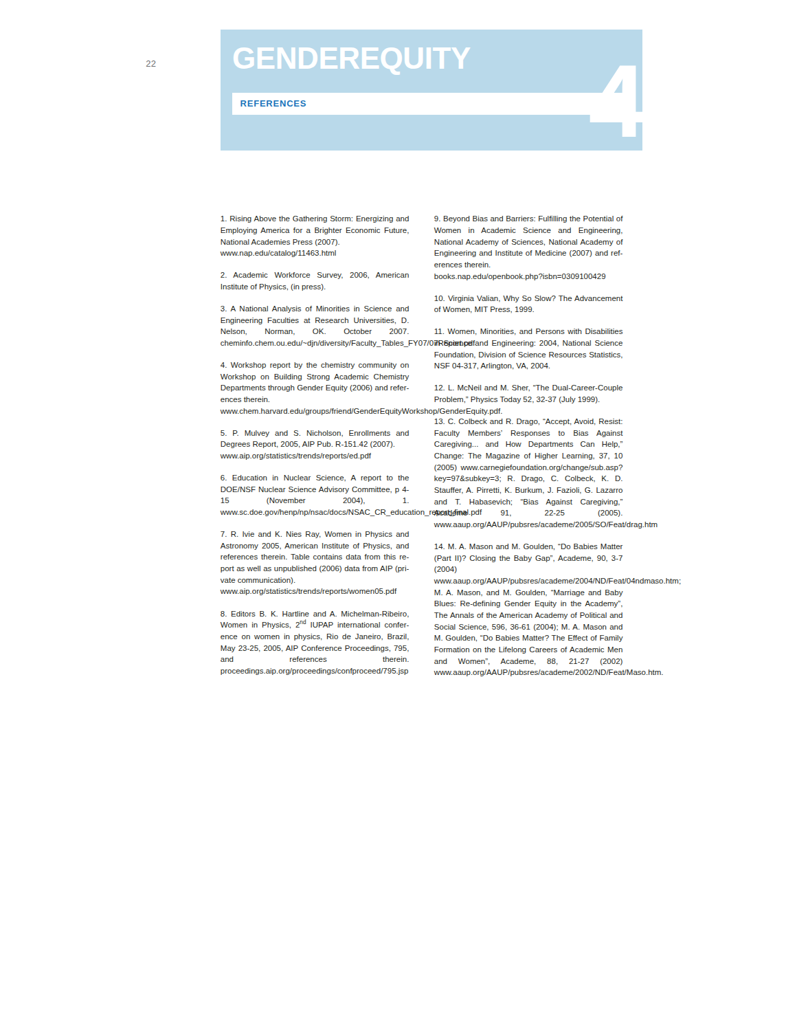22
4
GENDEREQUITY
References
1. Rising Above the Gathering Storm: Energizing and Employing America for a Brighter Economic Future, National Academies Press (2007).
www.nap.edu/catalog/11463.html
2. Academic Workforce Survey, 2006, American Institute of Physics, (in press).
3. A National Analysis of Minorities in Science and Engineering Faculties at Research Universities, D. Nelson, Norman, OK. October 2007. cheminfo.chem.ou.edu/~djn/diversity/Faculty_Tables_FY07/07Report.pdf
4. Workshop report by the chemistry community on Workshop on Building Strong Academic Chemistry Departments through Gender Equity (2006) and references therein.
www.chem.harvard.edu/groups/friend/GenderEquityWorkshop/GenderEquity.pdf.
5. P. Mulvey and S. Nicholson, Enrollments and Degrees Report, 2005, AIP Pub. R-151.42 (2007).
www.aip.org/statistics/trends/reports/ed.pdf
6. Education in Nuclear Science, A report to the DOE/NSF Nuclear Science Advisory Committee, p 4-15 (November 2004), 1. www.sc.doe.gov/henp/np/nsac/docs/NSAC_CR_education_report_final.pdf
7. R. Ivie and K. Nies Ray, Women in Physics and Astronomy 2005, American Institute of Physics, and references therein. Table contains data from this report as well as unpublished (2006) data from AIP (private communication).
www.aip.org/statistics/trends/reports/women05.pdf
8. Editors B. K. Hartline and A. Michelman-Ribeiro, Women in Physics, 2nd IUPAP international conference on women in physics, Rio de Janeiro, Brazil, May 23-25, 2005, AIP Conference Proceedings, 795, and references therein. proceedings.aip.org/proceedings/confproceed/795.jsp
9. Beyond Bias and Barriers: Fulfilling the Potential of Women in Academic Science and Engineering, National Academy of Sciences, National Academy of Engineering and Institute of Medicine (2007) and references therein.
books.nap.edu/openbook.php?isbn=0309100429
10. Virginia Valian, Why So Slow? The Advancement of Women, MIT Press, 1999.
11. Women, Minorities, and Persons with Disabilities in Science and Engineering: 2004, National Science Foundation, Division of Science Resources Statistics, NSF 04-317, Arlington, VA, 2004.
12. L. McNeil and M. Sher, “The Dual-Career-Couple Problem,” Physics Today 52, 32-37 (July 1999).
13. C. Colbeck and R. Drago, “Accept, Avoid, Resist: Faculty Members’ Responses to Bias Against Caregiving... and How Departments Can Help,” Change: The Magazine of Higher Learning, 37, 10 (2005) www.carnegiefoundation.org/change/sub.asp?key=97&subkey=3; R. Drago, C. Colbeck, K. D. Stauffer, A. Pirretti, K. Burkum, J. Fazioli, G. Lazarro and T. Habasevich; “Bias Against Caregiving,” Academe 91, 22-25 (2005). www.aaup.org/AAUP/pubsres/academe/2005/SO/Feat/drag.htm
14. M. A. Mason and M. Goulden, “Do Babies Matter (Part II)? Closing the Baby Gap”, Academe, 90, 3-7 (2004) www.aaup.org/AAUP/pubsres/academe/2004/ND/Feat/04ndmaso.htm; M. A. Mason, and M. Goulden, “Marriage and Baby Blues: Re-defining Gender Equity in the Academy”, The Annals of the American Academy of Political and Social Science, 596, 36-61 (2004); M. A. Mason and M. Goulden, “Do Babies Matter? The Effect of Family Formation on the Lifelong Careers of Academic Men and Women”, Academe, 88, 21-27 (2002) www.aaup.org/AAUP/pubsres/academe/2002/ND/Feat/Maso.htm.